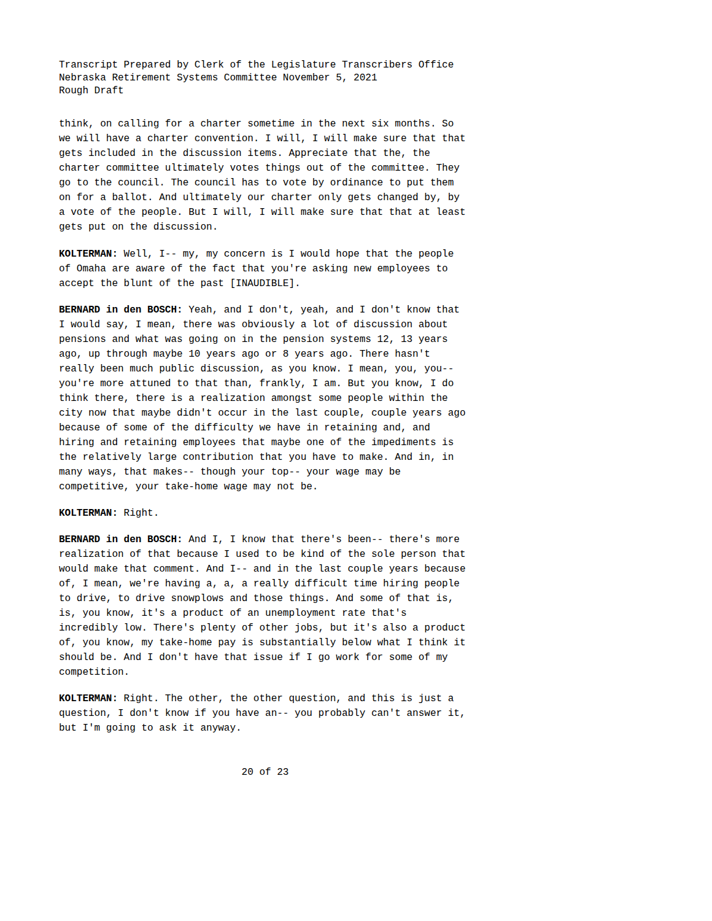Transcript Prepared by Clerk of the Legislature Transcribers Office
Nebraska Retirement Systems Committee November 5, 2021
Rough Draft
think, on calling for a charter sometime in the next six months. So we will have a charter convention. I will, I will make sure that that gets included in the discussion items. Appreciate that the, the charter committee ultimately votes things out of the committee. They go to the council. The council has to vote by ordinance to put them on for a ballot. And ultimately our charter only gets changed by, by a vote of the people. But I will, I will make sure that that at least gets put on the discussion.
KOLTERMAN: Well, I-- my, my concern is I would hope that the people of Omaha are aware of the fact that you're asking new employees to accept the blunt of the past [INAUDIBLE].
BERNARD in den BOSCH: Yeah, and I don't, yeah, and I don't know that I would say, I mean, there was obviously a lot of discussion about pensions and what was going on in the pension systems 12, 13 years ago, up through maybe 10 years ago or 8 years ago. There hasn't really been much public discussion, as you know. I mean, you, you-- you're more attuned to that than, frankly, I am. But you know, I do think there, there is a realization amongst some people within the city now that maybe didn't occur in the last couple, couple years ago because of some of the difficulty we have in retaining and, and hiring and retaining employees that maybe one of the impediments is the relatively large contribution that you have to make. And in, in many ways, that makes-- though your top-- your wage may be competitive, your take-home wage may not be.
KOLTERMAN: Right.
BERNARD in den BOSCH: And I, I know that there's been-- there's more realization of that because I used to be kind of the sole person that would make that comment. And I-- and in the last couple years because of, I mean, we're having a, a, a really difficult time hiring people to drive, to drive snowplows and those things. And some of that is, is, you know, it's a product of an unemployment rate that's incredibly low. There's plenty of other jobs, but it's also a product of, you know, my take-home pay is substantially below what I think it should be. And I don't have that issue if I go work for some of my competition.
KOLTERMAN: Right. The other, the other question, and this is just a question, I don't know if you have an-- you probably can't answer it, but I'm going to ask it anyway.
20 of 23